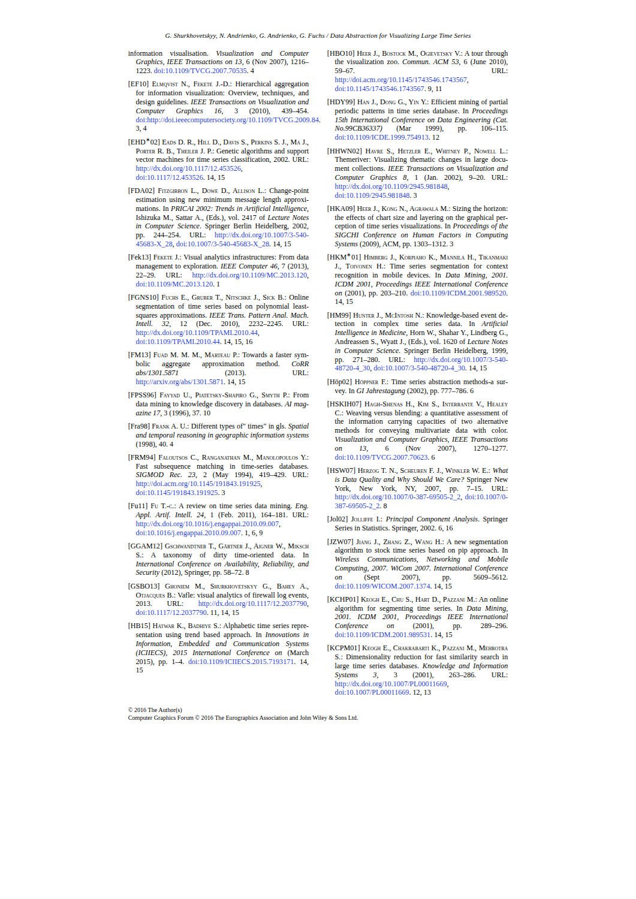G. Shurkhovetskyy, N. Andrienko, G. Andrienko, G. Fuchs / Data Abstraction for Visualizing Large Time Series
information visualisation. Visualization and Computer Graphics, IEEE Transactions on 13, 6 (Nov 2007), 1216–1223. doi:10.1109/TVCG.2007.70535. 4
[EF10] Elmqvist N., Fekete J.-D.: Hierarchical aggregation for information visualization: Overview, techniques, and design guidelines. IEEE Transactions on Visualization and Computer Graphics 16, 3 (2010), 439–454. doi:http://doi.ieeecomputersociety.org/10.1109/TVCG.2009.84. 3, 4
[EHD∗02] Eads D. R., Hill D., Davis S., Perkins S. J., Ma J., Porter R. B., Theiler J. P.: Genetic algorithms and support vector machines for time series classification, 2002. URL: http://dx.doi.org/10.1117/12.453526, doi:10.1117/12.453526. 14, 15
[FDA02] Fitzgibbon L., Dowe D., Allison L.: Change-point estimation using new minimum message length approximations. In PRICAI 2002: Trends in Artificial Intelligence, Ishizuka M., Sattar A., (Eds.), vol. 2417 of Lecture Notes in Computer Science. Springer Berlin Heidelberg, 2002, pp. 244–254. URL: http://dx.doi.org/10.1007/3-540-45683-X_28, doi:10.1007/3-540-45683-X_28. 14, 15
[Fek13] Fekete J.: Visual analytics infrastructures: From data management to exploration. IEEE Computer 46, 7 (2013), 22–29. URL: http://dx.doi.org/10.1109/MC.2013.120, doi:10.1109/MC.2013.120. 1
[FGNS10] Fuchs E., Gruber T., Nitschke J., Sick B.: Online segmentation of time series based on polynomial least-squares approximations. IEEE Trans. Pattern Anal. Mach. Intell. 32, 12 (Dec. 2010), 2232–2245. URL: http://dx.doi.org/10.1109/TPAMI.2010.44, doi:10.1109/TPAMI.2010.44. 14, 15, 16
[FM13] Fuad M. M. M., Marteau P.: Towards a faster symbolic aggregate approximation method. CoRR abs/1301.5871 (2013). URL: http://arxiv.org/abs/1301.5871. 14, 15
[FPSS96] Fayyad U., Piatetsky-Shapiro G., Smyth P.: From data mining to knowledge discovery in databases. AI magazine 17, 3 (1996), 37. 10
[Fra98] Frank A. U.: Different types of" times" in gls. Spatial and temporal reasoning in geographic information systems (1998), 40. 4
[FRM94] Faloutsos C., Ranganathan M., Manolopoulos Y.: Fast subsequence matching in time-series databases. SIGMOD Rec. 23, 2 (May 1994), 419–429. URL: http://doi.acm.org/10.1145/191843.191925, doi:10.1145/191843.191925. 3
[Fu11] Fu T.-c.: A review on time series data mining. Eng. Appl. Artif. Intell. 24, 1 (Feb. 2011), 164–181. URL: http://dx.doi.org/10.1016/j.engappai.2010.09.007, doi:10.1016/j.engappai.2010.09.007. 1, 6, 9
[GGAM12] Gschwandtner T., Gärtner J., Aigner W., Miksch S.: A taxonomy of dirty time-oriented data. In International Conference on Availability, Reliability, and Security (2012), Springer, pp. 58–72. 8
[GSBO13] Ghoniem M., Shurkhovetskyy G., Bahey A., Otjacques B.: Vafle: visual analytics of firewall log events, 2013. URL: http://dx.doi.org/10.1117/12.2037790, doi:10.1117/12.2037790. 11, 14, 15
[HB15] Hatwar K., Badhiye S.: Alphabetic time series representation using trend based approach. In Innovations in Information, Embedded and Communication Systems (ICIIECS), 2015 International Conference on (March 2015), pp. 1–4. doi:10.1109/ICIIECS.2015.7193171. 14, 15
[HBO10] Heer J., Bostock M., Ogievetsky V.: A tour through the visualization zoo. Commun. ACM 53, 6 (June 2010), 59–67. URL: http://doi.acm.org/10.1145/1743546.1743567, doi:10.1145/1743546.1743567. 9, 11
[HDY99] Han J., Dong G., Yin Y.: Efficient mining of partial periodic patterns in time series database. In Proceedings 15th International Conference on Data Engineering (Cat. No.99CB36337) (Mar 1999), pp. 106–115. doi:10.1109/ICDE.1999.754913. 12
[HHWN02] Havre S., Hetzler E., Whitney P., Nowell L.: Themeriver: Visualizing thematic changes in large document collections. IEEE Transactions on Visualization and Computer Graphics 8, 1 (Jan. 2002), 9–20. URL: http://dx.doi.org/10.1109/2945.981848, doi:10.1109/2945.981848. 3
[HKA09] Heer J., Kong N., Agrawala M.: Sizing the horizon: the effects of chart size and layering on the graphical perception of time series visualizations. In Proceedings of the SIGCHI Conference on Human Factors in Computing Systems (2009), ACM, pp. 1303–1312. 3
[HKM∗01] Himberg J., Korpiaho K., Mannila H., Tikanmaki J., Toivonen H.: Time series segmentation for context recognition in mobile devices. In Data Mining, 2001. ICDM 2001, Proceedings IEEE International Conference on (2001), pp. 203–210. doi:10.1109/ICDM.2001.989520. 14, 15
[HM99] Hunter J., McIntosh N.: Knowledge-based event detection in complex time series data. In Artificial Intelligence in Medicine, Horn W., Shahar Y., Lindberg G., Andreassen S., Wyatt J., (Eds.), vol. 1620 of Lecture Notes in Computer Science. Springer Berlin Heidelberg, 1999, pp. 271–280. URL: http://dx.doi.org/10.1007/3-540-48720-4_30, doi:10.1007/3-540-48720-4_30. 14, 15
[Höp02] Höppner F.: Time series abstraction methods-a survey. In GI Jahrestagung (2002), pp. 777–786. 6
[HSKIH07] Hagh-Shenas H., Kim S., Interrante V., Healey C.: Weaving versus blending: a quantitative assessment of the information carrying capacities of two alternative methods for conveying multivariate data with color. Visualization and Computer Graphics, IEEE Transactions on 13, 6 (Nov 2007), 1270–1277. doi:10.1109/TVCG.2007.70623. 6
[HSW07] Herzog T. N., Scheuren F. J., Winkler W. E.: What is Data Quality and Why Should We Care? Springer New York, New York, NY, 2007, pp. 7–15. URL: http://dx.doi.org/10.1007/0-387-69505-2_2, doi:10.1007/0-387-69505-2_2. 8
[Jol02] Jolliffe I.: Principal Component Analysis. Springer Series in Statistics. Springer, 2002. 6, 16
[JZW07] Jiang J., Zhang Z., Wang H.: A new segmentation algorithm to stock time series based on pip approach. In Wireless Communications, Networking and Mobile Computing, 2007. WiCom 2007. International Conference on (Sept 2007), pp. 5609–5612. doi:10.1109/WICOM.2007.1374. 14, 15
[KCHP01] Keogh E., Chu S., Hart D., Pazzani M.: An online algorithm for segmenting time series. In Data Mining, 2001. ICDM 2001, Proceedings IEEE International Conference on (2001), pp. 289–296. doi:10.1109/ICDM.2001.989531. 14, 15
[KCPM01] Keogh E., Chakrabarti K., Pazzani M., Mehrotra S.: Dimensionality reduction for fast similarity search in large time series databases. Knowledge and Information Systems 3, 3 (2001), 263–286. URL: http://dx.doi.org/10.1007/PL00011669, doi:10.1007/PL00011669. 12, 13
© 2016 The Author(s)
Computer Graphics Forum © 2016 The Eurographics Association and John Wiley & Sons Ltd.